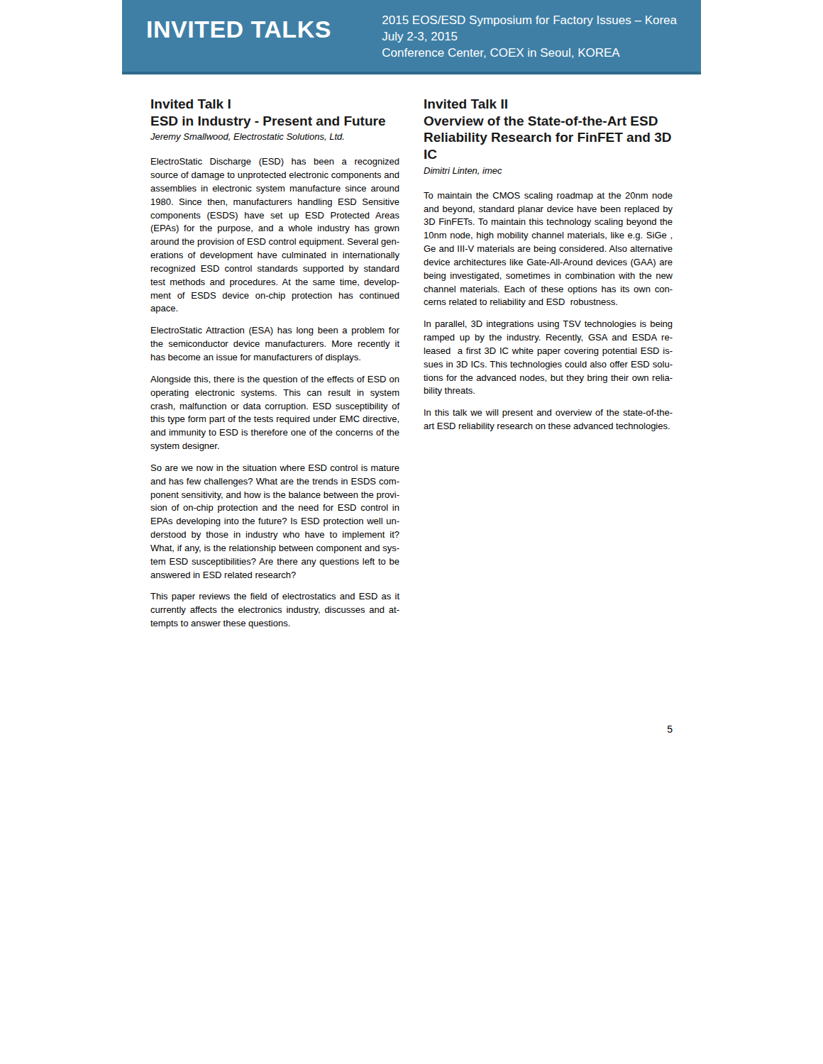INVITED TALKS
2015 EOS/ESD Symposium for Factory Issues – Korea
July 2-3, 2015
Conference Center, COEX in Seoul, KOREA
Invited Talk I
ESD in Industry - Present and Future
Jeremy Smallwood, Electrostatic Solutions, Ltd.
ElectroStatic Discharge (ESD) has been a recognized source of damage to unprotected electronic components and assemblies in electronic system manufacture since around 1980. Since then, manufacturers handling ESD Sensitive components (ESDS) have set up ESD Protected Areas (EPAs) for the purpose, and a whole industry has grown around the provision of ESD control equipment. Several generations of development have culminated in internationally recognized ESD control standards supported by standard test methods and procedures. At the same time, development of ESDS device on-chip protection has continued apace.
ElectroStatic Attraction (ESA) has long been a problem for the semiconductor device manufacturers. More recently it has become an issue for manufacturers of displays.
Alongside this, there is the question of the effects of ESD on operating electronic systems. This can result in system crash, malfunction or data corruption. ESD susceptibility of this type form part of the tests required under EMC directive, and immunity to ESD is therefore one of the concerns of the system designer.
So are we now in the situation where ESD control is mature and has few challenges? What are the trends in ESDS component sensitivity, and how is the balance between the provision of on-chip protection and the need for ESD control in EPAs developing into the future? Is ESD protection well understood by those in industry who have to implement it? What, if any, is the relationship between component and system ESD susceptibilities? Are there any questions left to be answered in ESD related research?
This paper reviews the field of electrostatics and ESD as it currently affects the electronics industry, discusses and attempts to answer these questions.
Invited Talk II
Overview of the State-of-the-Art ESD Reliability Research for FinFET and 3D IC
Dimitri Linten, imec
To maintain the CMOS scaling roadmap at the 20nm node and beyond, standard planar device have been replaced by 3D FinFETs. To maintain this technology scaling beyond the 10nm node, high mobility channel materials, like e.g. SiGe , Ge and III-V materials are being considered. Also alternative device architectures like Gate-All-Around devices (GAA) are being investigated, sometimes in combination with the new channel materials. Each of these options has its own concerns related to reliability and ESD robustness.
In parallel, 3D integrations using TSV technologies is being ramped up by the industry. Recently, GSA and ESDA released a first 3D IC white paper covering potential ESD issues in 3D ICs. This technologies could also offer ESD solutions for the advanced nodes, but they bring their own reliability threats.
In this talk we will present and overview of the state-of-the-art ESD reliability research on these advanced technologies.
5